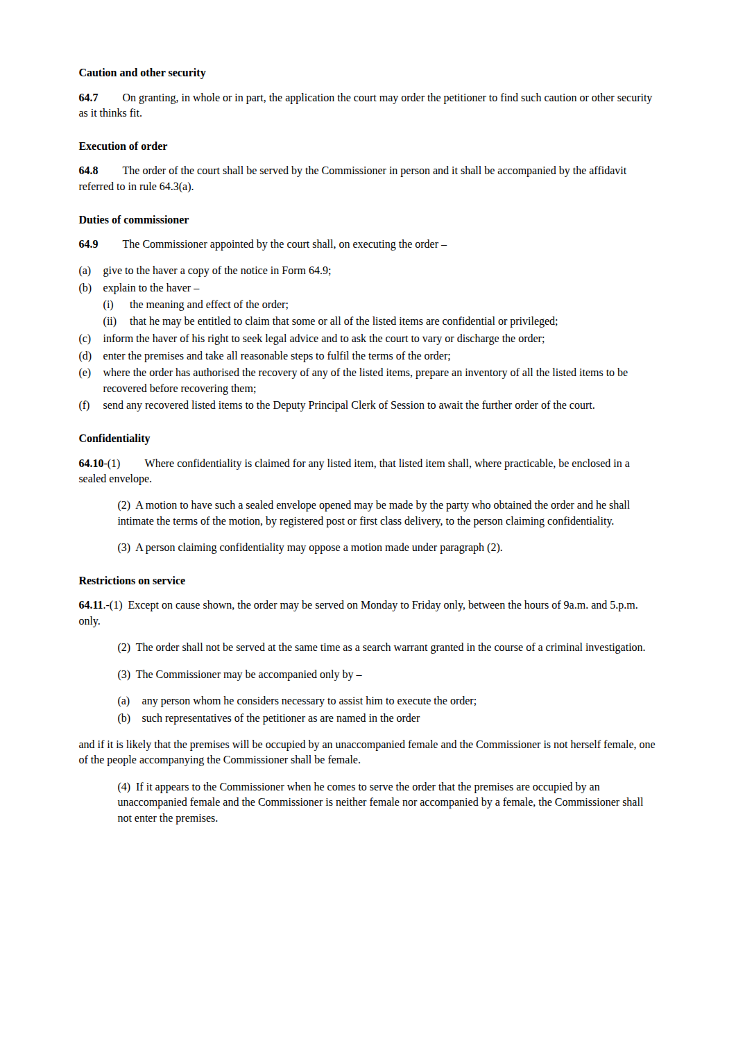Caution and other security
64.7 On granting, in whole or in part, the application the court may order the petitioner to find such caution or other security as it thinks fit.
Execution of order
64.8 The order of the court shall be served by the Commissioner in person and it shall be accompanied by the affidavit referred to in rule 64.3(a).
Duties of commissioner
64.9 The Commissioner appointed by the court shall, on executing the order –
(a) give to the haver a copy of the notice in Form 64.9;
(b) explain to the haver –
(i) the meaning and effect of the order;
(ii) that he may be entitled to claim that some or all of the listed items are confidential or privileged;
(c) inform the haver of his right to seek legal advice and to ask the court to vary or discharge the order;
(d) enter the premises and take all reasonable steps to fulfil the terms of the order;
(e) where the order has authorised the recovery of any of the listed items, prepare an inventory of all the listed items to be recovered before recovering them;
(f) send any recovered listed items to the Deputy Principal Clerk of Session to await the further order of the court.
Confidentiality
64.10-(1) Where confidentiality is claimed for any listed item, that listed item shall, where practicable, be enclosed in a sealed envelope.
(2) A motion to have such a sealed envelope opened may be made by the party who obtained the order and he shall intimate the terms of the motion, by registered post or first class delivery, to the person claiming confidentiality.
(3) A person claiming confidentiality may oppose a motion made under paragraph (2).
Restrictions on service
64.11.-(1) Except on cause shown, the order may be served on Monday to Friday only, between the hours of 9a.m. and 5.p.m. only.
(2) The order shall not be served at the same time as a search warrant granted in the course of a criminal investigation.
(3) The Commissioner may be accompanied only by –
(a) any person whom he considers necessary to assist him to execute the order;
(b) such representatives of the petitioner as are named in the order
and if it is likely that the premises will be occupied by an unaccompanied female and the Commissioner is not herself female, one of the people accompanying the Commissioner shall be female.
(4) If it appears to the Commissioner when he comes to serve the order that the premises are occupied by an unaccompanied female and the Commissioner is neither female nor accompanied by a female, the Commissioner shall not enter the premises.